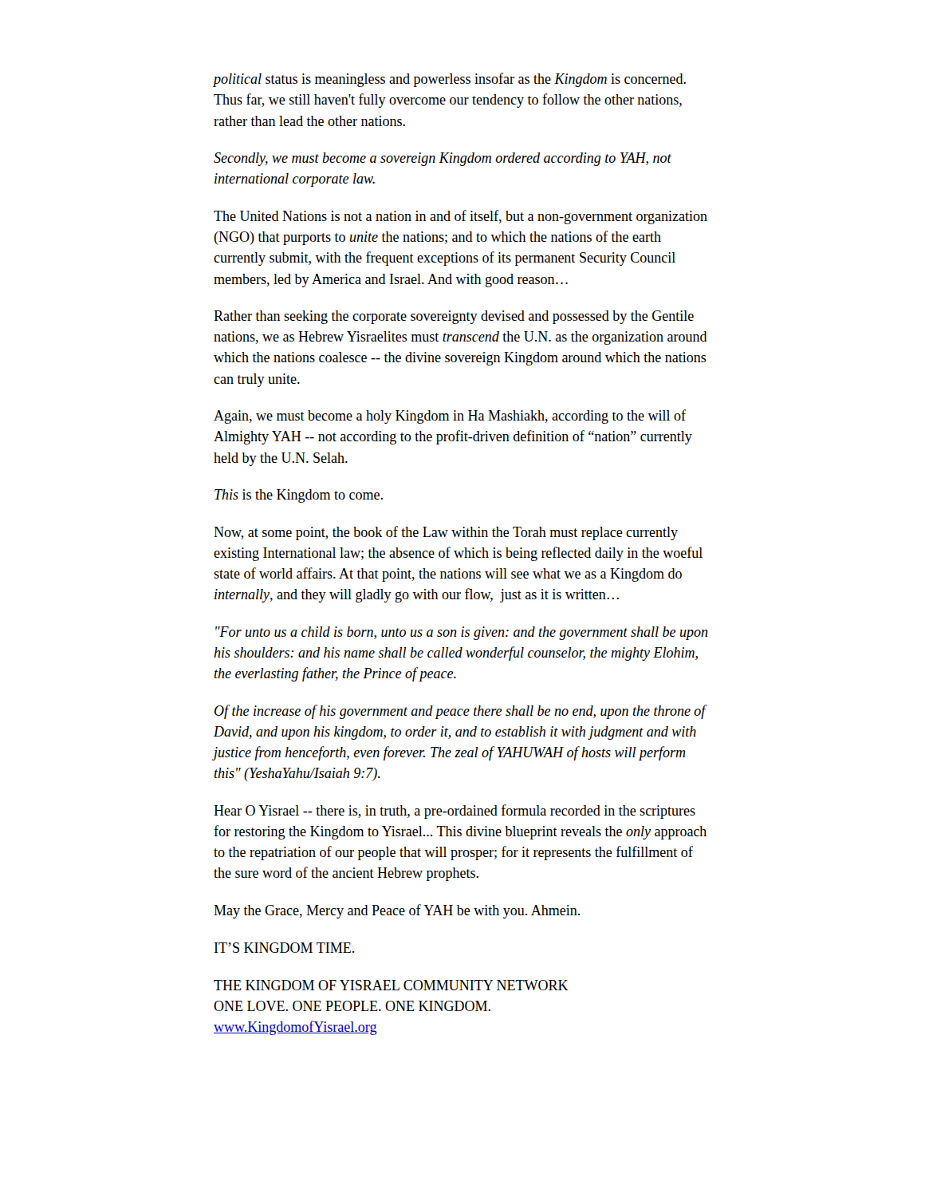political status is meaningless and powerless insofar as the Kingdom is concerned. Thus far, we still haven't fully overcome our tendency to follow the other nations, rather than lead the other nations.
Secondly, we must become a sovereign Kingdom ordered according to YAH, not international corporate law.
The United Nations is not a nation in and of itself, but a non-government organization (NGO) that purports to unite the nations; and to which the nations of the earth currently submit, with the frequent exceptions of its permanent Security Council members, led by America and Israel. And with good reason…
Rather than seeking the corporate sovereignty devised and possessed by the Gentile nations, we as Hebrew Yisraelites must transcend the U.N. as the organization around which the nations coalesce -- the divine sovereign Kingdom around which the nations can truly unite.
Again, we must become a holy Kingdom in Ha Mashiakh, according to the will of Almighty YAH -- not according to the profit-driven definition of “nation” currently held by the U.N. Selah.
This is the Kingdom to come.
Now, at some point, the book of the Law within the Torah must replace currently existing International law; the absence of which is being reflected daily in the woeful state of world affairs. At that point, the nations will see what we as a Kingdom do internally, and they will gladly go with our flow, just as it is written…
"For unto us a child is born, unto us a son is given: and the government shall be upon his shoulders: and his name shall be called wonderful counselor, the mighty Elohim, the everlasting father, the Prince of peace.
Of the increase of his government and peace there shall be no end, upon the throne of David, and upon his kingdom, to order it, and to establish it with judgment and with justice from henceforth, even forever. The zeal of YAHUWAH of hosts will perform this" (YeshaYahu/Isaiah 9:7).
Hear O Yisrael -- there is, in truth, a pre-ordained formula recorded in the scriptures for restoring the Kingdom to Yisrael... This divine blueprint reveals the only approach to the repatriation of our people that will prosper; for it represents the fulfillment of the sure word of the ancient Hebrew prophets.
May the Grace, Mercy and Peace of YAH be with you. Ahmein.
IT’S KINGDOM TIME.
THE KINGDOM OF YISRAEL COMMUNITY NETWORK
ONE LOVE. ONE PEOPLE. ONE KINGDOM.
www.KingdomofYisrael.org